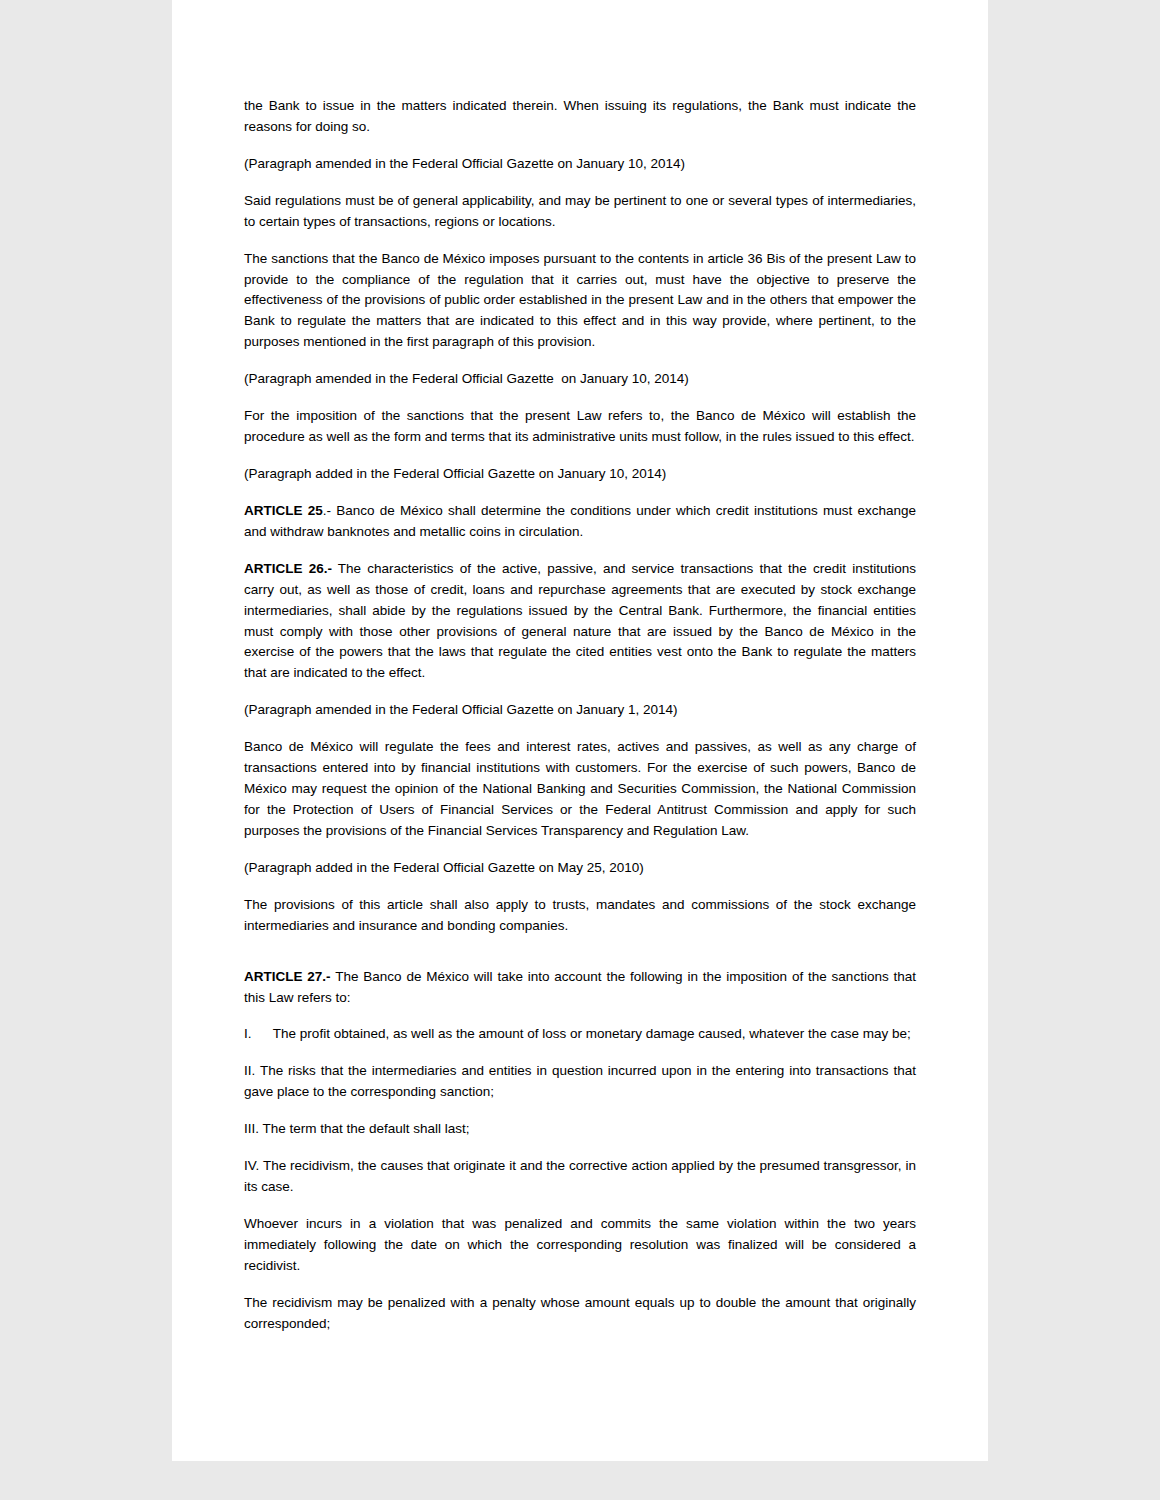the Bank to issue in the matters indicated therein. When issuing its regulations, the Bank must indicate the reasons for doing so.
(Paragraph amended in the Federal Official Gazette on January 10, 2014)
Said regulations must be of general applicability, and may be pertinent to one or several types of intermediaries, to certain types of transactions, regions or locations.
The sanctions that the Banco de México imposes pursuant to the contents in article 36 Bis of the present Law to provide to the compliance of the regulation that it carries out, must have the objective to preserve the effectiveness of the provisions of public order established in the present Law and in the others that empower the Bank to regulate the matters that are indicated to this effect and in this way provide, where pertinent, to the purposes mentioned in the first paragraph of this provision.
(Paragraph amended in the Federal Official Gazette on January 10, 2014)
For the imposition of the sanctions that the present Law refers to, the Banco de México will establish the procedure as well as the form and terms that its administrative units must follow, in the rules issued to this effect.
(Paragraph added in the Federal Official Gazette on January 10, 2014)
ARTICLE 25.- Banco de México shall determine the conditions under which credit institutions must exchange and withdraw banknotes and metallic coins in circulation.
ARTICLE 26.- The characteristics of the active, passive, and service transactions that the credit institutions carry out, as well as those of credit, loans and repurchase agreements that are executed by stock exchange intermediaries, shall abide by the regulations issued by the Central Bank. Furthermore, the financial entities must comply with those other provisions of general nature that are issued by the Banco de México in the exercise of the powers that the laws that regulate the cited entities vest onto the Bank to regulate the matters that are indicated to the effect.
(Paragraph amended in the Federal Official Gazette on January 1, 2014)
Banco de México will regulate the fees and interest rates, actives and passives, as well as any charge of transactions entered into by financial institutions with customers. For the exercise of such powers, Banco de México may request the opinion of the National Banking and Securities Commission, the National Commission for the Protection of Users of Financial Services or the Federal Antitrust Commission and apply for such purposes the provisions of the Financial Services Transparency and Regulation Law.
(Paragraph added in the Federal Official Gazette on May 25, 2010)
The provisions of this article shall also apply to trusts, mandates and commissions of the stock exchange intermediaries and insurance and bonding companies.
ARTICLE 27.- The Banco de México will take into account the following in the imposition of the sanctions that this Law refers to:
I. The profit obtained, as well as the amount of loss or monetary damage caused, whatever the case may be;
II. The risks that the intermediaries and entities in question incurred upon in the entering into transactions that gave place to the corresponding sanction;
III. The term that the default shall last;
IV. The recidivism, the causes that originate it and the corrective action applied by the presumed transgressor, in its case.
Whoever incurs in a violation that was penalized and commits the same violation within the two years immediately following the date on which the corresponding resolution was finalized will be considered a recidivist.
The recidivism may be penalized with a penalty whose amount equals up to double the amount that originally corresponded;